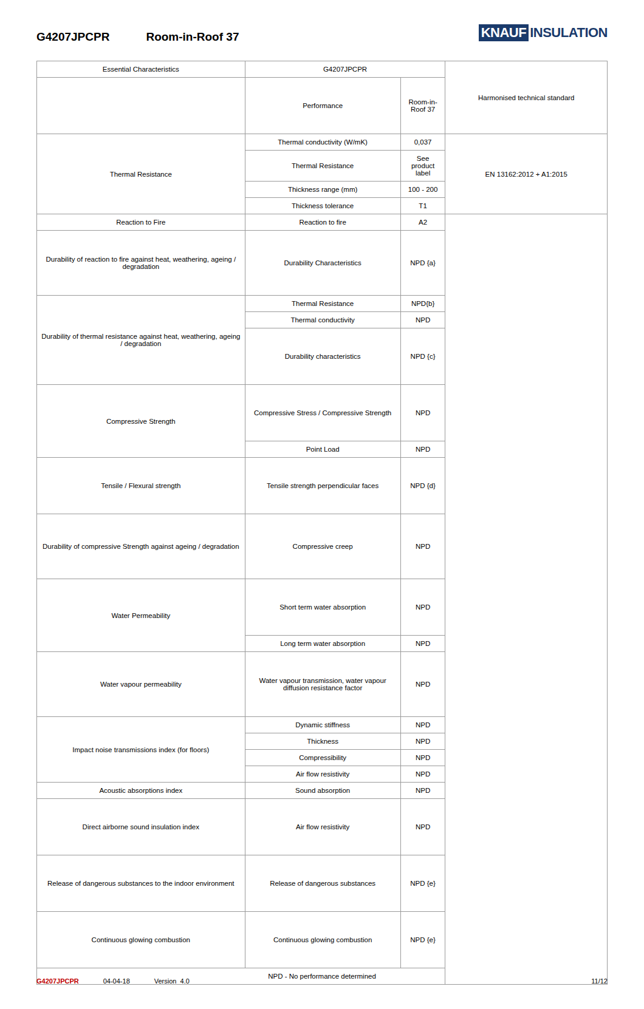G4207JPCPR Room-in-Roof 37
KNAUF INSULATION
| Essential Characteristics | G4207JPCPR | Harmonised technical standard |
| | Performance | Room-in-Roof 37 |
| Thermal Resistance | Thermal conductivity (W/mK) | 0,037 | EN 13162:2012 + A1:2015 |
| Thermal Resistance | See product label |
| Thickness range (mm) | 100 - 200 |
| Thickness tolerance | T1 |
| Reaction to Fire | Reaction to fire | A2 | |
| Durability of reaction to fire against heat, weathering, ageing / degradation | Durability Characteristics | NPD {a} |
| Durability of thermal resistance against heat, weathering, ageing / degradation | Thermal Resistance | NPD{b} |
| Thermal conductivity | NPD |
| Durability characteristics | NPD {c} |
| Compressive Strength | Compressive Stress / Compressive Strength | NPD |
| Point Load | NPD |
| Tensile / Flexural strength | Tensile strength perpendicular faces | NPD {d} |
| Durability of compressive Strength against ageing / degradation | Compressive creep | NPD |
| Water Permeability | Short term water absorption | NPD |
| Long term water absorption | NPD |
| Water vapour permeability | Water vapour transmission, water vapour diffusion resistance factor | NPD |
| Impact noise transmissions index (for floors) | Dynamic stiffness | NPD |
| Thickness | NPD |
| Compressibility | NPD |
| Air flow resistivity | NPD |
| Acoustic absorptions index | Sound absorption | NPD |
| Direct airborne sound insulation index | Air flow resistivity | NPD |
| Release of dangerous substances to the indoor environment | Release of dangerous substances | NPD {e} |
| Continuous glowing combustion | Continuous glowing combustion | NPD {e} |
| NPD - No performance determined |
G4207JPCPR 04-04-18 Version 4.0 11/12